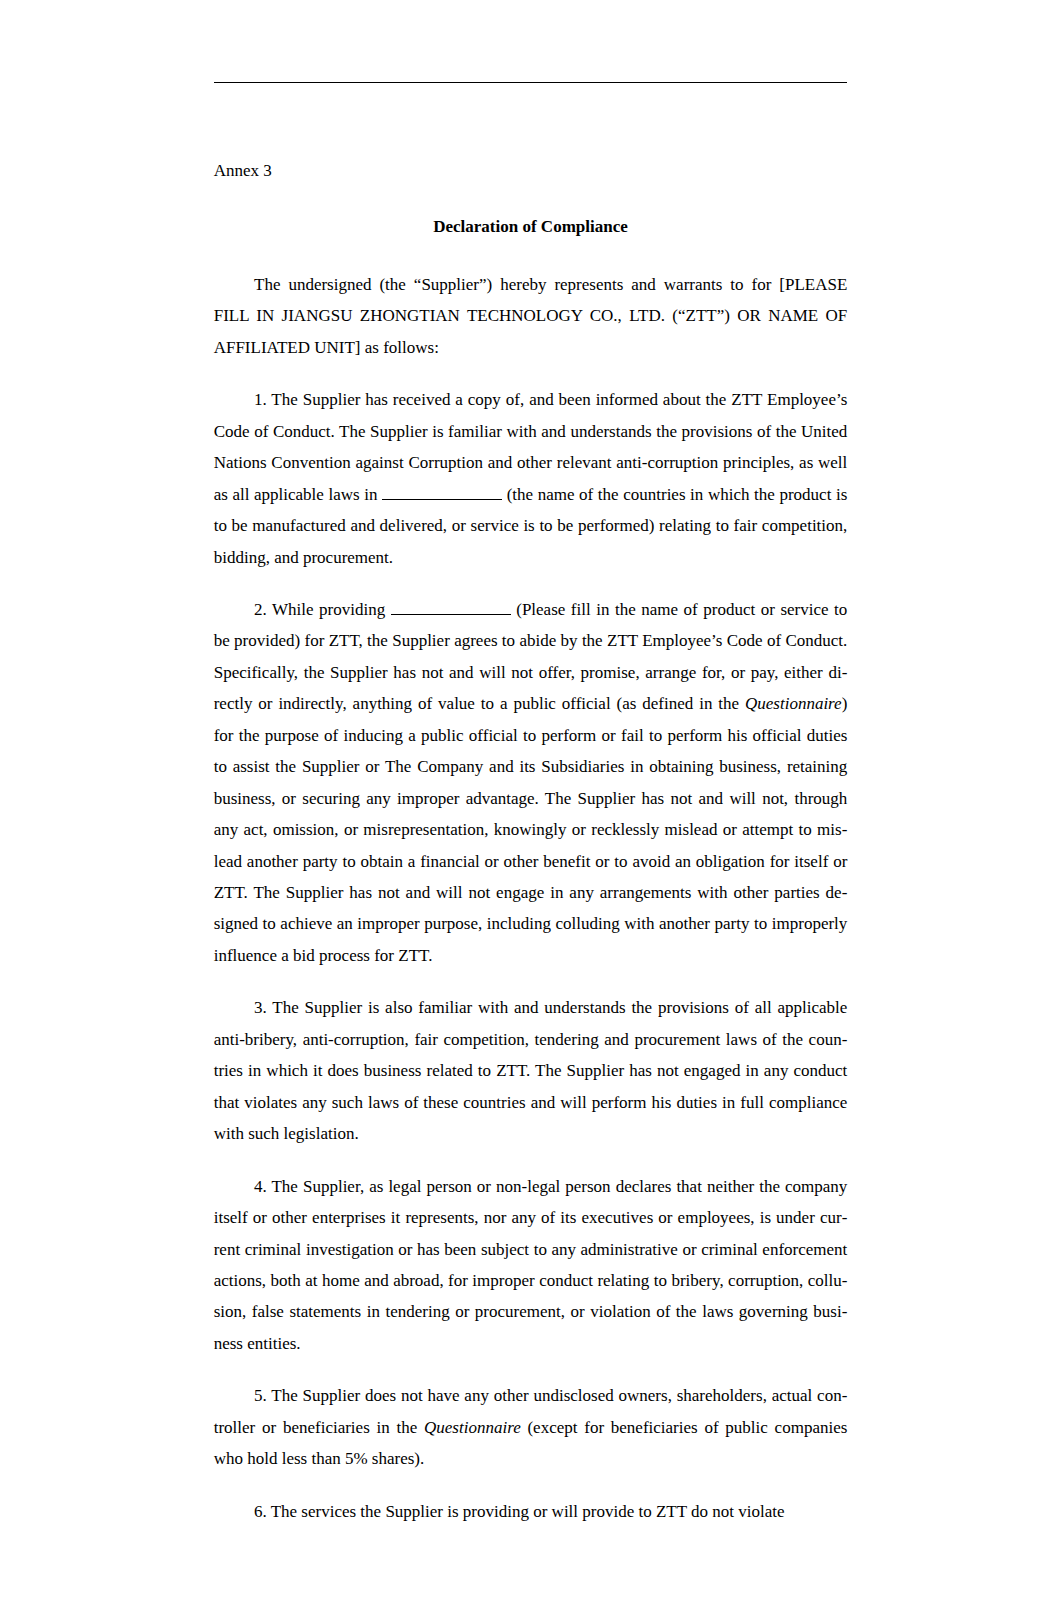Annex 3
Declaration of Compliance
The undersigned (the “Supplier”) hereby represents and warrants to for [PLEASE FILL IN JIANGSU ZHONGTIAN TECHNOLOGY CO., LTD. (“ZTT”) OR NAME OF AFFILIATED UNIT] as follows:
1. The Supplier has received a copy of, and been informed about the ZTT Employee’s Code of Conduct. The Supplier is familiar with and understands the provisions of the United Nations Convention against Corruption and other relevant anti-corruption principles, as well as all applicable laws in (the name of the countries in which the product is to be manufactured and delivered, or service is to be performed) relating to fair competition, bidding, and procurement.
2. While providing (Please fill in the name of product or service to be provided) for ZTT, the Supplier agrees to abide by the ZTT Employee’s Code of Conduct. Specifically, the Supplier has not and will not offer, promise, arrange for, or pay, either directly or indirectly, anything of value to a public official (as defined in the Questionnaire) for the purpose of inducing a public official to perform or fail to perform his official duties to assist the Supplier or The Company and its Subsidiaries in obtaining business, retaining business, or securing any improper advantage. The Supplier has not and will not, through any act, omission, or misrepresentation, knowingly or recklessly mislead or attempt to mislead another party to obtain a financial or other benefit or to avoid an obligation for itself or ZTT. The Supplier has not and will not engage in any arrangements with other parties designed to achieve an improper purpose, including colluding with another party to improperly influence a bid process for ZTT.
3. The Supplier is also familiar with and understands the provisions of all applicable anti-bribery, anti-corruption, fair competition, tendering and procurement laws of the countries in which it does business related to ZTT. The Supplier has not engaged in any conduct that violates any such laws of these countries and will perform his duties in full compliance with such legislation.
4. The Supplier, as legal person or non-legal person declares that neither the company itself or other enterprises it represents, nor any of its executives or employees, is under current criminal investigation or has been subject to any administrative or criminal enforcement actions, both at home and abroad, for improper conduct relating to bribery, corruption, collusion, false statements in tendering or procurement, or violation of the laws governing business entities.
5. The Supplier does not have any other undisclosed owners, shareholders, actual controller or beneficiaries in the Questionnaire (except for beneficiaries of public companies who hold less than 5% shares).
6. The services the Supplier is providing or will provide to ZTT do not violate